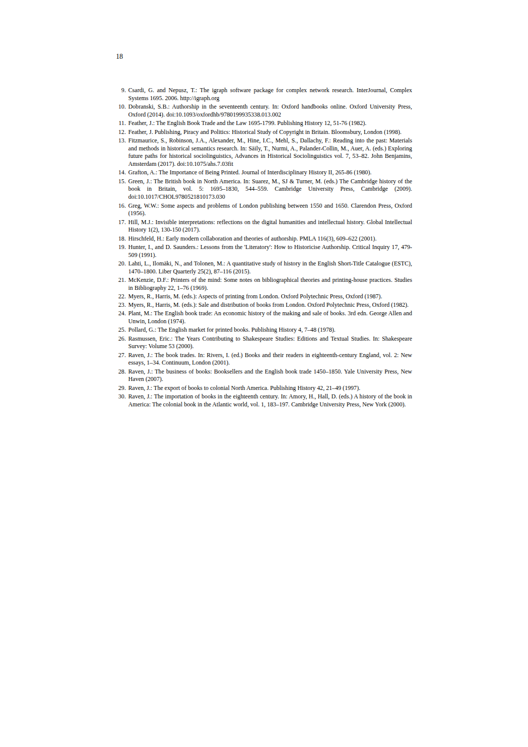18
Csardi, G. and Nepusz, T.: The igraph software package for complex network research. InterJournal, Complex Systems 1695. 2006. http://igraph.org
Dobranski, S.B.: Authorship in the seventeenth century. In: Oxford handbooks online. Oxford University Press, Oxford (2014). doi:10.1093/oxfordhb/9780199935338.013.002
Feather, J.: The English Book Trade and the Law 1695-1799. Publishing History 12, 51-76 (1982).
Feather, J. Publishing, Piracy and Politics: Historical Study of Copyright in Britain. Bloomsbury, London (1998).
Fitzmaurice, S., Robinson, J.A., Alexander, M., Hine, I.C., Mehl, S., Dallachy, F.: Reading into the past: Materials and methods in historical semantics research. In: Säily, T., Nurmi, A., Palander-Collin, M., Auer, A. (eds.) Exploring future paths for historical sociolinguistics, Advances in Historical Sociolinguistics vol. 7, 53–82. John Benjamins, Amsterdam (2017). doi:10.1075/ahs.7.03fit
Grafton, A.: The Importance of Being Printed. Journal of Interdisciplinary History II, 265-86 (1980).
Green, J.: The British book in North America. In: Suarez, M., SJ & Turner, M. (eds.) The Cambridge history of the book in Britain, vol. 5: 1695–1830, 544–559. Cambridge University Press, Cambridge (2009). doi:10.1017/CHOL9780521810173.030
Greg, W.W.: Some aspects and problems of London publishing between 1550 and 1650. Clarendon Press, Oxford (1956).
Hill, M.J.: Invisible interpretations: reflections on the digital humanities and intellectual history. Global Intellectual History 1(2), 130-150 (2017).
Hirschfeld, H.: Early modern collaboration and theories of authorship. PMLA 116(3), 609–622 (2001).
Hunter, I., and D. Saunders.: Lessons from the 'Literatory': How to Historicise Authorship. Critical Inquiry 17, 479-509 (1991).
Lahti, L., Ilomäki, N., and Tolonen, M.: A quantitative study of history in the English Short-Title Catalogue (ESTC), 1470–1800. Liber Quarterly 25(2), 87–116 (2015).
McKenzie, D.F.: Printers of the mind: Some notes on bibliographical theories and printing-house practices. Studies in Bibliography 22, 1–76 (1969).
Myers, R., Harris, M. (eds.): Aspects of printing from London. Oxford Polytechnic Press, Oxford (1987).
Myers, R., Harris, M. (eds.): Sale and distribution of books from London. Oxford Polytechnic Press, Oxford (1982).
Plant, M.: The English book trade: An economic history of the making and sale of books. 3rd edn. George Allen and Unwin, London (1974).
Pollard, G.: The English market for printed books. Publishing History 4, 7–48 (1978).
Rasmussen, Eric.: The Years Contributing to Shakespeare Studies: Editions and Textual Studies. In: Shakespeare Survey: Volume 53 (2000).
Raven, J.: The book trades. In: Rivers, I. (ed.) Books and their readers in eighteenth-century England, vol. 2: New essays, 1–34. Continuum, London (2001).
Raven, J.: The business of books: Booksellers and the English book trade 1450–1850. Yale University Press, New Haven (2007).
Raven, J.: The export of books to colonial North America. Publishing History 42, 21–49 (1997).
Raven, J.: The importation of books in the eighteenth century. In: Amory, H., Hall, D. (eds.) A history of the book in America: The colonial book in the Atlantic world, vol. 1, 183–197. Cambridge University Press, New York (2000).